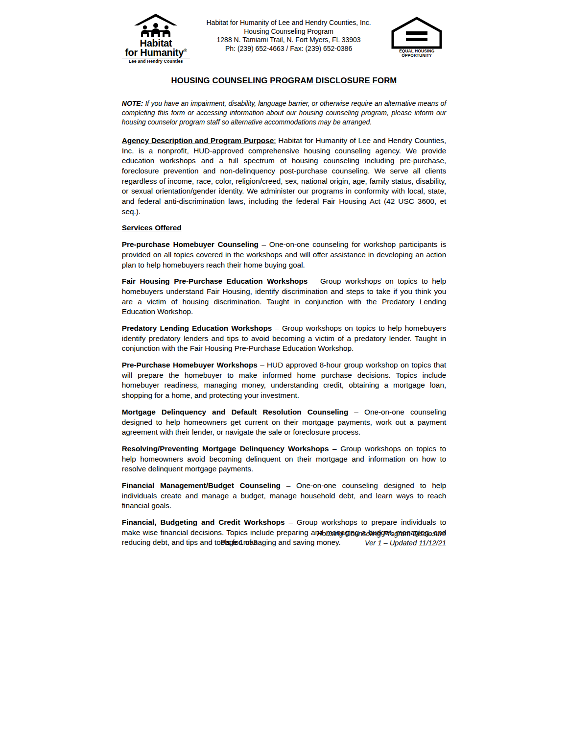Habitat
for Humanity®
Lee and Hendry Counties
Habitat for Humanity of Lee and Hendry Counties, Inc.
Housing Counseling Program
1288 N. Tamiami Trail, N. Fort Myers, FL 33903
Ph: (239) 652-4663 / Fax: (239) 652-0386
EQUAL HOUSING
OPPORTUNITY
HOUSING COUNSELING PROGRAM DISCLOSURE FORM
NOTE: If you have an impairment, disability, language barrier, or otherwise require an alternative means of completing this form or accessing information about our housing counseling program, please inform our housing counselor program staff so alternative accommodations may be arranged.
Agency Description and Program Purpose: Habitat for Humanity of Lee and Hendry Counties, Inc. is a nonprofit, HUD-approved comprehensive housing counseling agency. We provide education workshops and a full spectrum of housing counseling including pre-purchase, foreclosure prevention and non-delinquency post-purchase counseling. We serve all clients regardless of income, race, color, religion/creed, sex, national origin, age, family status, disability, or sexual orientation/gender identity. We administer our programs in conformity with local, state, and federal anti-discrimination laws, including the federal Fair Housing Act (42 USC 3600, et seq.).
Services Offered
Pre-purchase Homebuyer Counseling – One-on-one counseling for workshop participants is provided on all topics covered in the workshops and will offer assistance in developing an action plan to help homebuyers reach their home buying goal.
Fair Housing Pre-Purchase Education Workshops – Group workshops on topics to help homebuyers understand Fair Housing, identify discrimination and steps to take if you think you are a victim of housing discrimination. Taught in conjunction with the Predatory Lending Education Workshop.
Predatory Lending Education Workshops – Group workshops on topics to help homebuyers identify predatory lenders and tips to avoid becoming a victim of a predatory lender. Taught in conjunction with the Fair Housing Pre-Purchase Education Workshop.
Pre-Purchase Homebuyer Workshops – HUD approved 8-hour group workshop on topics that will prepare the homebuyer to make informed home purchase decisions. Topics include homebuyer readiness, managing money, understanding credit, obtaining a mortgage loan, shopping for a home, and protecting your investment.
Mortgage Delinquency and Default Resolution Counseling – One-on-one counseling designed to help homeowners get current on their mortgage payments, work out a payment agreement with their lender, or navigate the sale or foreclosure process.
Resolving/Preventing Mortgage Delinquency Workshops – Group workshops on topics to help homeowners avoid becoming delinquent on their mortgage and information on how to resolve delinquent mortgage payments.
Financial Management/Budget Counseling – One-on-one counseling designed to help individuals create and manage a budget, manage household debt, and learn ways to reach financial goals.
Financial, Budgeting and Credit Workshops – Group workshops to prepare individuals to make wise financial decisions. Topics include preparing and managing a budget, managing, and reducing debt, and tips and tools for managing and saving money.
Page 1 of 3
Housing Counseling Program Disclosure
Ver 1 – Updated 11/12/21